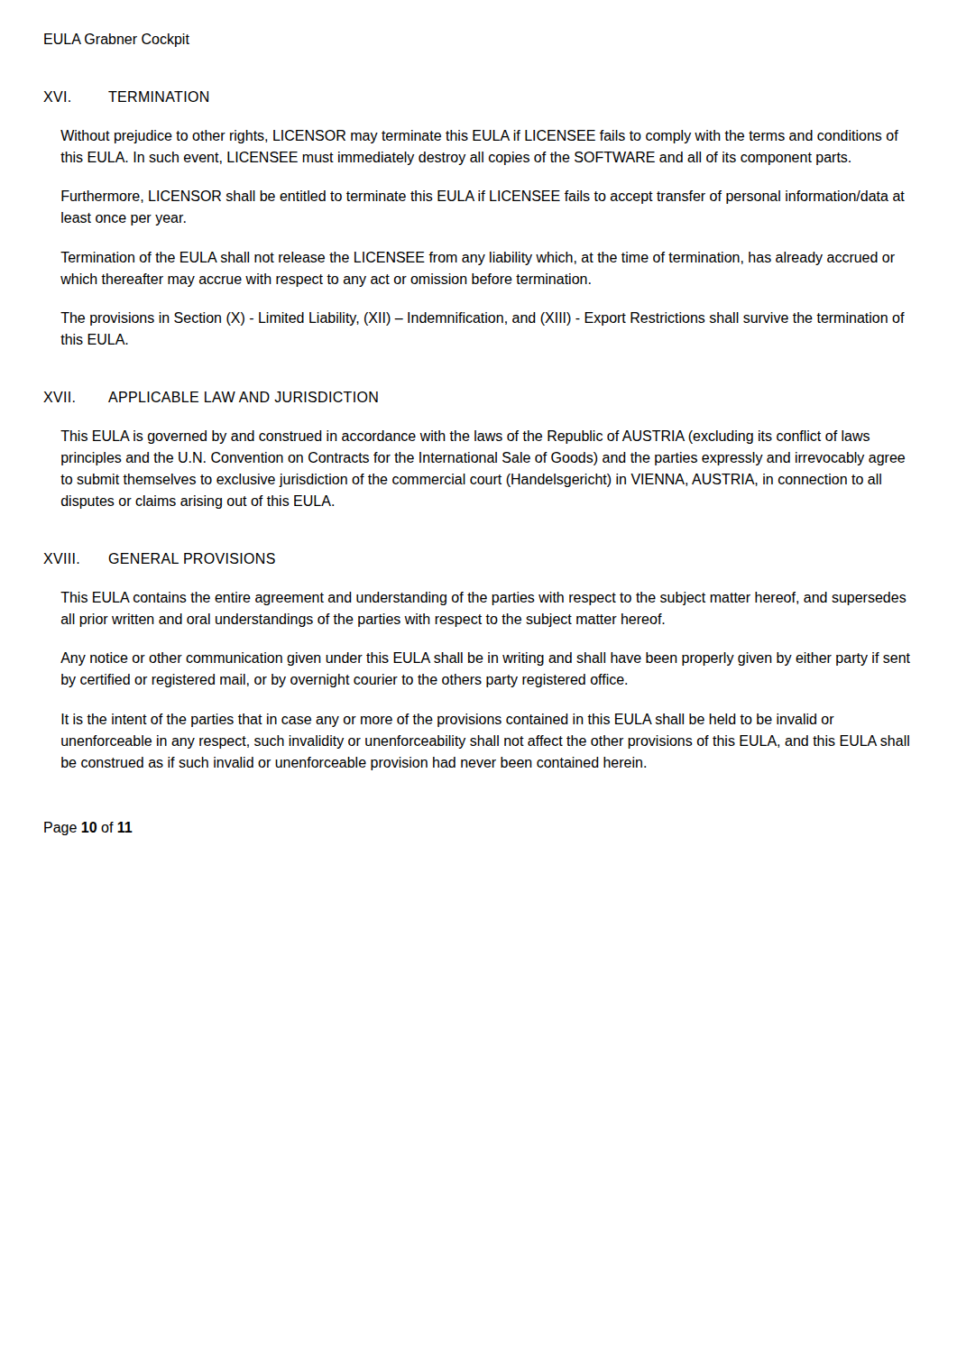EULA Grabner Cockpit
XVI. TERMINATION
Without prejudice to other rights, LICENSOR may terminate this EULA if LICENSEE fails to comply with the terms and conditions of this EULA. In such event, LICENSEE must immediately destroy all copies of the SOFTWARE and all of its component parts.
Furthermore, LICENSOR shall be entitled to terminate this EULA if LICENSEE fails to accept transfer of personal information/data at least once per year.
Termination of the EULA shall not release the LICENSEE from any liability which, at the time of termination, has already accrued or which thereafter may accrue with respect to any act or omission before termination.
The provisions in Section (X) - Limited Liability, (XII) – Indemnification, and (XIII) - Export Restrictions shall survive the termination of this EULA.
XVII. APPLICABLE LAW AND JURISDICTION
This EULA is governed by and construed in accordance with the laws of the Republic of AUSTRIA (excluding its conflict of laws principles and the U.N. Convention on Contracts for the International Sale of Goods) and the parties expressly and irrevocably agree to submit themselves to exclusive jurisdiction of the commercial court (Handelsgericht) in VIENNA, AUSTRIA, in connection to all disputes or claims arising out of this EULA.
XVIII. GENERAL PROVISIONS
This EULA contains the entire agreement and understanding of the parties with respect to the subject matter hereof, and supersedes all prior written and oral understandings of the parties with respect to the subject matter hereof.
Any notice or other communication given under this EULA shall be in writing and shall have been properly given by either party if sent by certified or registered mail, or by overnight courier to the others party registered office.
It is the intent of the parties that in case any or more of the provisions contained in this EULA shall be held to be invalid or unenforceable in any respect, such invalidity or unenforceability shall not affect the other provisions of this EULA, and this EULA shall be construed as if such invalid or unenforceable provision had never been contained herein.
Page 10 of 11